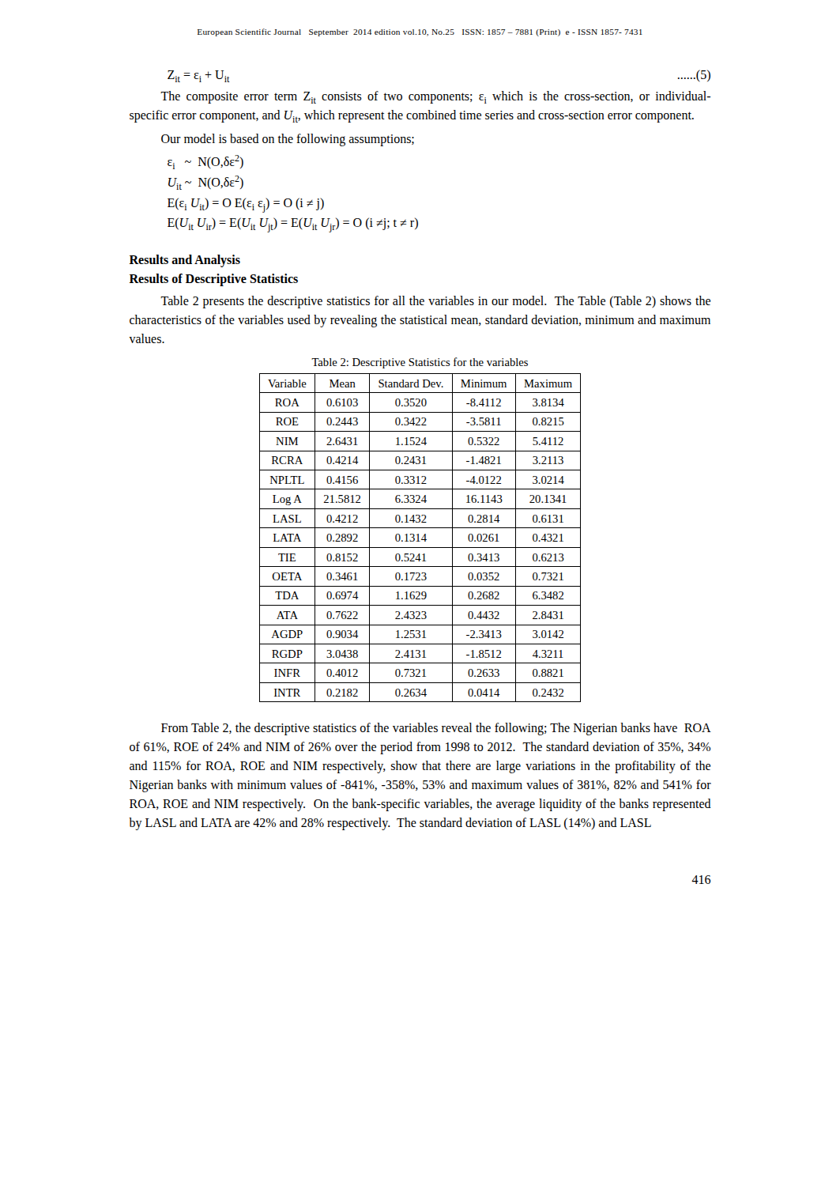European Scientific Journal September 2014 edition vol.10, No.25 ISSN: 1857 – 7881 (Print) e - ISSN 1857- 7431
Zit = εi + Uit ......(5)
The composite error term Zit consists of two components; εi which is the cross-section, or individual-specific error component, and Uit, which represent the combined time series and cross-section error component.
Our model is based on the following assumptions;
εi ~ N(O,δε2)
Uit ~ N(O,δε2)
E(εi Uit) = O E(εi εj) = O (i ≠ j)
E(Uit Uir) = E(Uit Ujt) = E(Uit Ujr) = O (i ≠j; t ≠ r)
Results and Analysis
Results of Descriptive Statistics
Table 2 presents the descriptive statistics for all the variables in our model. The Table (Table 2) shows the characteristics of the variables used by revealing the statistical mean, standard deviation, minimum and maximum values.
Table 2: Descriptive Statistics for the variables
| Variable | Mean | Standard Dev. | Minimum | Maximum |
| --- | --- | --- | --- | --- |
| ROA | 0.6103 | 0.3520 | -8.4112 | 3.8134 |
| ROE | 0.2443 | 0.3422 | -3.5811 | 0.8215 |
| NIM | 2.6431 | 1.1524 | 0.5322 | 5.4112 |
| RCRA | 0.4214 | 0.2431 | -1.4821 | 3.2113 |
| NPLTL | 0.4156 | 0.3312 | -4.0122 | 3.0214 |
| Log A | 21.5812 | 6.3324 | 16.1143 | 20.1341 |
| LASL | 0.4212 | 0.1432 | 0.2814 | 0.6131 |
| LATA | 0.2892 | 0.1314 | 0.0261 | 0.4321 |
| TIE | 0.8152 | 0.5241 | 0.3413 | 0.6213 |
| OETA | 0.3461 | 0.1723 | 0.0352 | 0.7321 |
| TDA | 0.6974 | 1.1629 | 0.2682 | 6.3482 |
| ATA | 0.7622 | 2.4323 | 0.4432 | 2.8431 |
| AGDP | 0.9034 | 1.2531 | -2.3413 | 3.0142 |
| RGDP | 3.0438 | 2.4131 | -1.8512 | 4.3211 |
| INFR | 0.4012 | 0.7321 | 0.2633 | 0.8821 |
| INTR | 0.2182 | 0.2634 | 0.0414 | 0.2432 |
From Table 2, the descriptive statistics of the variables reveal the following; The Nigerian banks have ROA of 61%, ROE of 24% and NIM of 26% over the period from 1998 to 2012. The standard deviation of 35%, 34% and 115% for ROA, ROE and NIM respectively, show that there are large variations in the profitability of the Nigerian banks with minimum values of -841%, -358%, 53% and maximum values of 381%, 82% and 541% for ROA, ROE and NIM respectively. On the bank-specific variables, the average liquidity of the banks represented by LASL and LATA are 42% and 28% respectively. The standard deviation of LASL (14%) and LASL
416